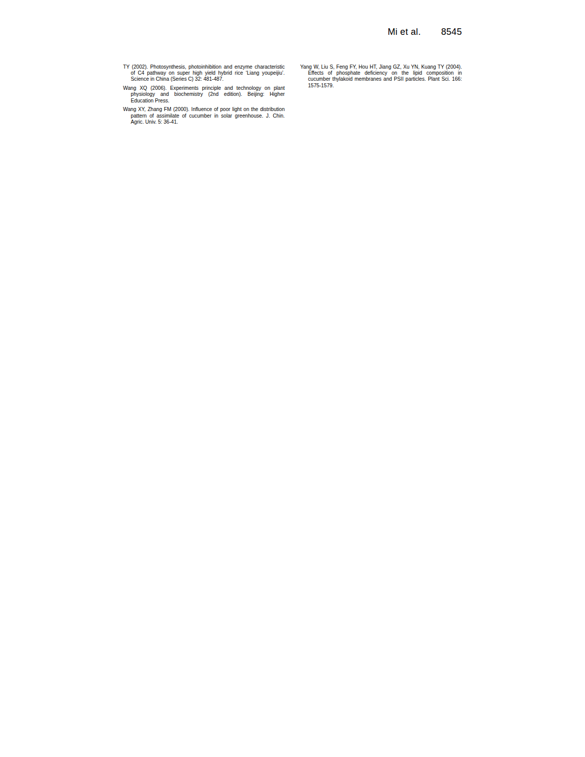Mi et al. 8545
TY (2002). Photosynthesis, photoinhibition and enzyme characteristic of C4 pathway on super high yield hybrid rice ‘Liang youpeijiu’. Science in China (Series C) 32: 481-487.
Wang XQ (2006). Experiments principle and technology on plant physiology and biochemistry (2nd edition). Beijing: Higher Education Press.
Wang XY, Zhang FM (2000). Influence of poor light on the distribution pattern of assimilate of cucumber in solar greenhouse. J. Chin. Agric. Univ. 5: 36-41.
Yang W, Liu S, Feng FY, Hou HT, Jiang GZ, Xu YN, Kuang TY (2004). Effects of phosphate deficiency on the lipid composition in cucumber thylakoid membranes and PSII particles. Plant Sci. 166: 1575-1579.